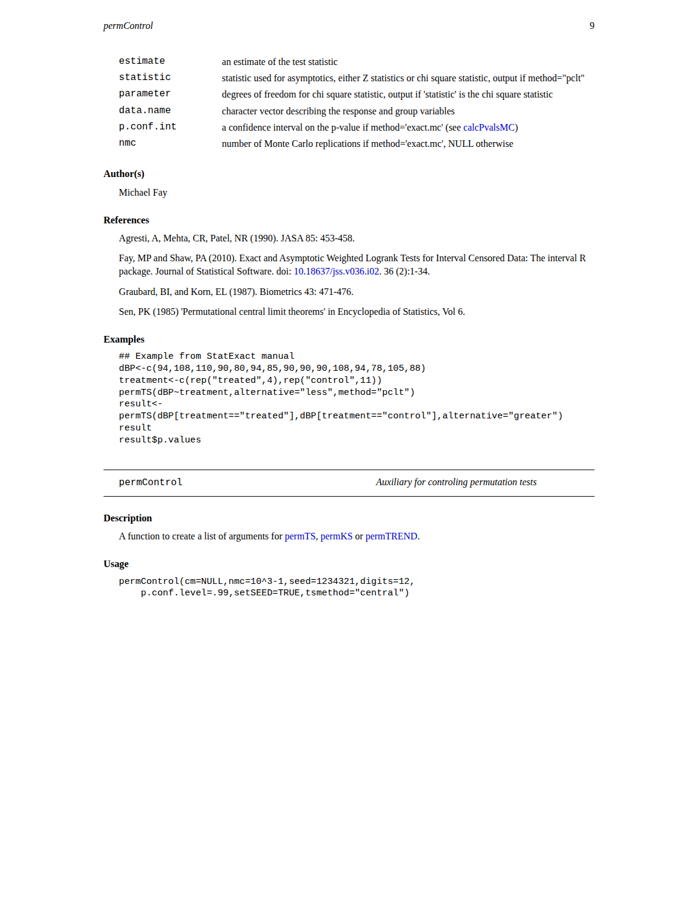permControl 9
| estimate | an estimate of the test statistic |
| statistic | statistic used for asymptotics, either Z statistics or chi square statistic, output if method="pclt" |
| parameter | degrees of freedom for chi square statistic, output if 'statistic' is the chi square statistic |
| data.name | character vector describing the response and group variables |
| p.conf.int | a confidence interval on the p-value if method='exact.mc' (see calcPvalsMC ) |
| nmc | number of Monte Carlo replications if method='exact.mc', NULL otherwise |
Author(s)
Michael Fay
References
Agresti, A, Mehta, CR, Patel, NR (1990). JASA 85: 453-458.
Fay, MP and Shaw, PA (2010). Exact and Asymptotic Weighted Logrank Tests for Interval Censored Data: The interval R package. Journal of Statistical Software. doi: 10.18637/jss.v036.i02. 36 (2):1-34.
Graubard, BI, and Korn, EL (1987). Biometrics 43: 471-476.
Sen, PK (1985) 'Permutational central limit theorems' in Encyclopedia of Statistics, Vol 6.
Examples
## Example from StatExact manual
dBP<-c(94,108,110,90,80,94,85,90,90,90,108,94,78,105,88)
treatment<-c(rep("treated",4),rep("control",11))
permTS(dBP~treatment,alternative="less",method="pclt")
result<-permTS(dBP[treatment=="treated"],dBP[treatment=="control"],alternative="greater")
result
result$p.values
permControl Auxiliary for controling permutation tests
Description
A function to create a list of arguments for permTS, permKS or permTREND.
Usage
permControl(cm=NULL,nmc=10^3-1,seed=1234321,digits=12,
    p.conf.level=.99,setSEED=TRUE,tsmethod="central")